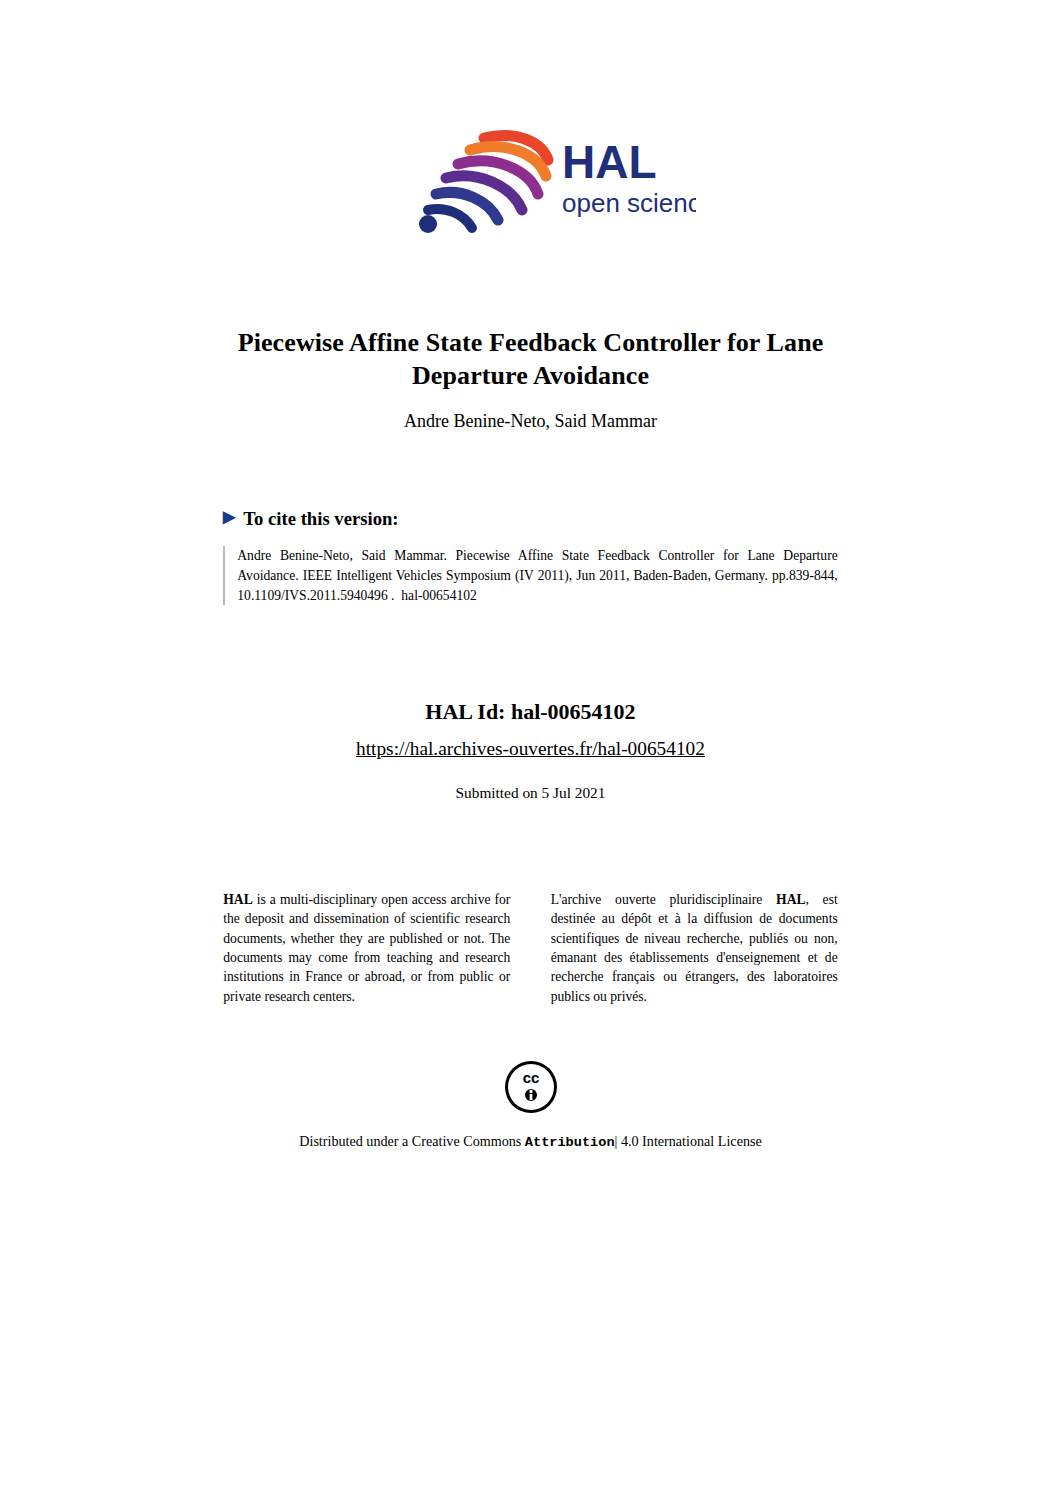HAL open science
Piecewise Affine State Feedback Controller for Lane
Departure Avoidance
Andre Benine-Neto, Said Mammar
▶ To cite this version:
Andre Benine-Neto, Said Mammar. Piecewise Affine State Feedback Controller for Lane Departure Avoidance. IEEE Intelligent Vehicles Symposium (IV 2011), Jun 2011, Baden-Baden, Germany. pp.839-844, 10.1109/IVS.2011.5940496 . hal-00654102
HAL Id: hal-00654102
https://hal.archives-ouvertes.fr/hal-00654102
Submitted on 5 Jul 2021
HAL is a multi-disciplinary open access archive for the deposit and dissemination of scientific research documents, whether they are published or not. The documents may come from teaching and research institutions in France or abroad, or from public or private research centers.
L'archive ouverte pluridisciplinaire HAL, est destinée au dépôt et à la diffusion de documents scientifiques de niveau recherche, publiés ou non, émanant des établissements d'enseignement et de recherche français ou étrangers, des laboratoires publics ou privés.
cc
Distributed under a Creative Commons Attribution| 4.0 International License